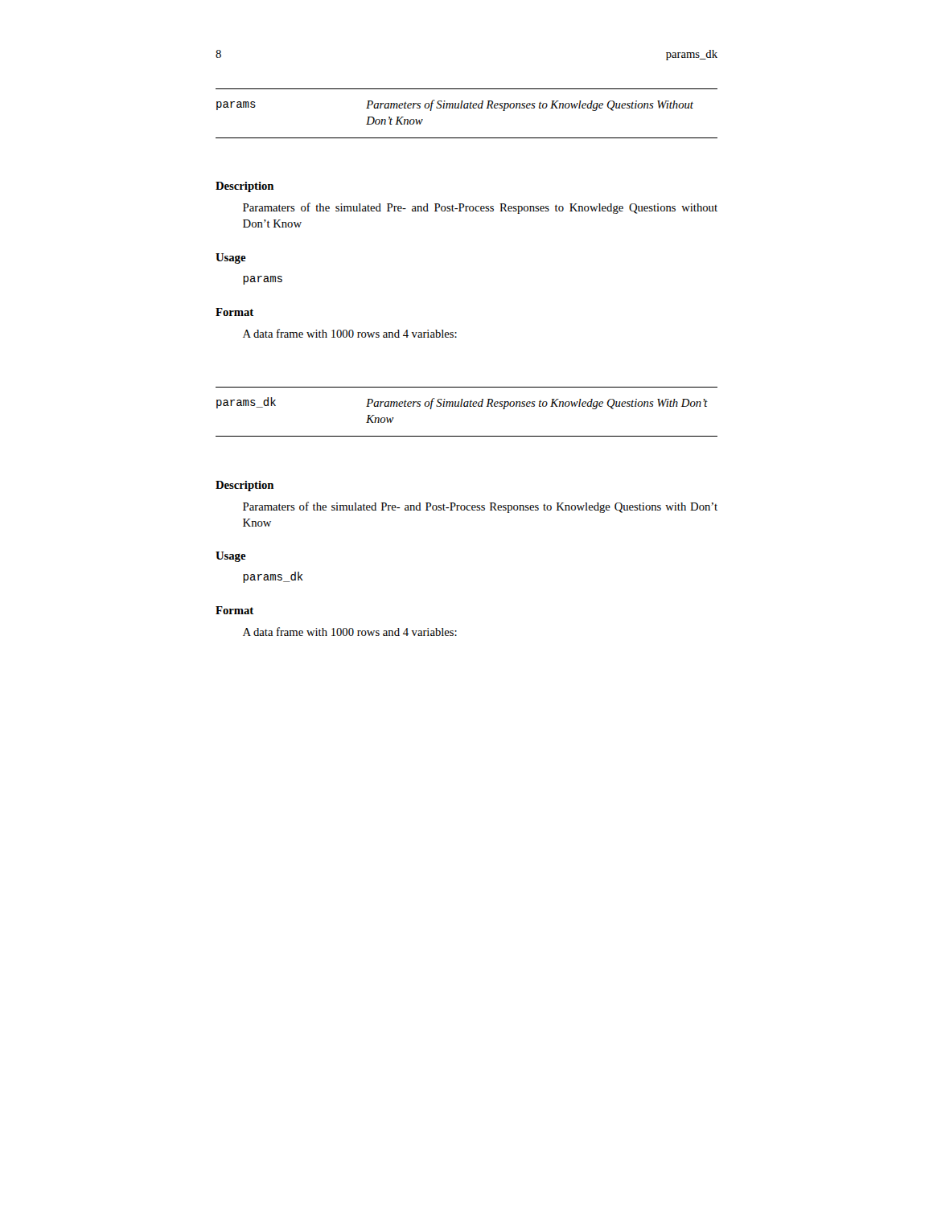8 params_dk
| params | Parameters of Simulated Responses to Knowledge Questions Without Don’t Know |
Description
Paramaters of the simulated Pre- and Post-Process Responses to Knowledge Questions without Don’t Know
Usage
params
Format
A data frame with 1000 rows and 4 variables:
| params_dk | Parameters of Simulated Responses to Knowledge Questions With Don’t Know |
Description
Paramaters of the simulated Pre- and Post-Process Responses to Knowledge Questions with Don’t Know
Usage
params_dk
Format
A data frame with 1000 rows and 4 variables: